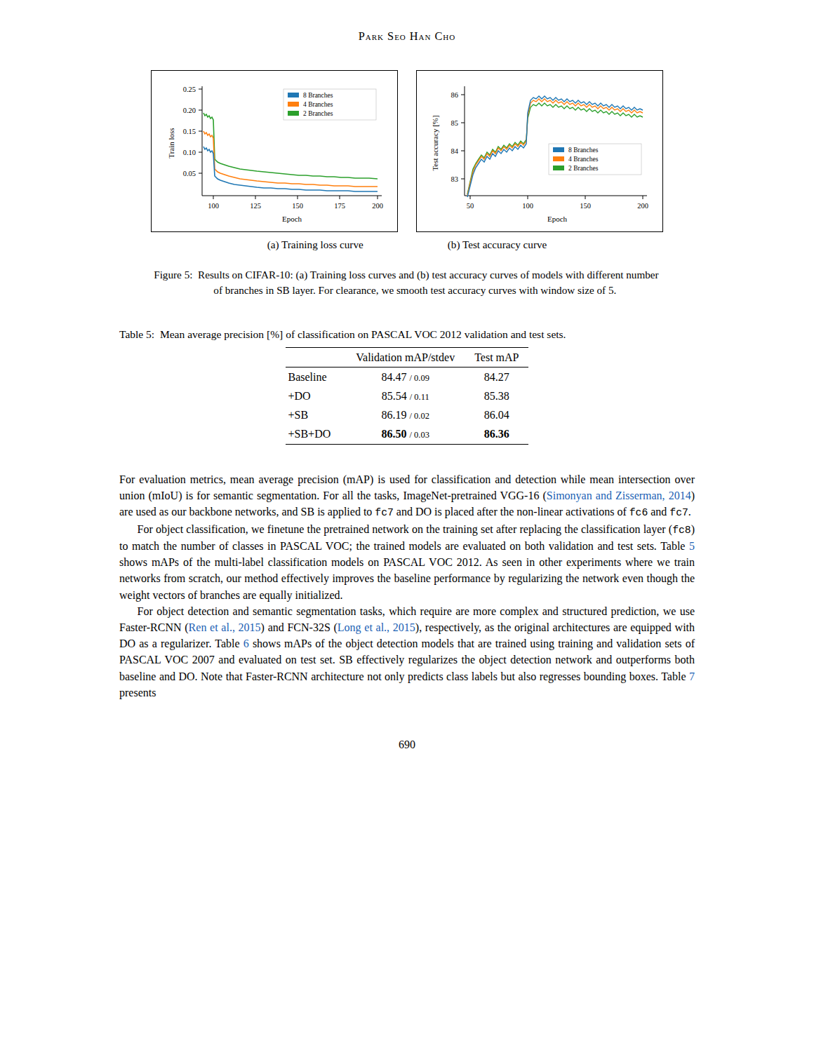Park Seo Han Cho
0.25 0.20 0.15 0.10 0.05 100 125 150 175 200 Epoch Train loss 8 Branches 4 Branches 2 Branches
86 85 84 83 50 100 150 200 Epoch Test accuracy [%] 8 Branches 4 Branches 2 Branches
(a) Training loss curve
(b) Test accuracy curve
Figure 5: Results on CIFAR-10: (a) Training loss curves and (b) test accuracy curves of models with different number of branches in SB layer. For clearance, we smooth test accuracy curves with window size of 5.
Table 5: Mean average precision [%] of classification on PASCAL VOC 2012 validation and test sets.
| | Validation mAP/stdev | Test mAP |
| --- | --- | --- |
| Baseline | 84.47 / 0.09 | 84.27 |
| +DO | 85.54 / 0.11 | 85.38 |
| +SB | 86.19 / 0.02 | 86.04 |
| +SB+DO | 86.50 / 0.03 | 86.36 |
For evaluation metrics, mean average precision (mAP) is used for classification and detection while mean intersection over union (mIoU) is for semantic segmentation. For all the tasks, ImageNet-pretrained VGG-16 (Simonyan and Zisserman, 2014) are used as our backbone networks, and SB is applied to fc7 and DO is placed after the non-linear activations of fc6 and fc7.
For object classification, we finetune the pretrained network on the training set after replacing the classification layer (fc8) to match the number of classes in PASCAL VOC; the trained models are evaluated on both validation and test sets. Table 5 shows mAPs of the multi-label classification models on PASCAL VOC 2012. As seen in other experiments where we train networks from scratch, our method effectively improves the baseline performance by regularizing the network even though the weight vectors of branches are equally initialized.
For object detection and semantic segmentation tasks, which require are more complex and structured prediction, we use Faster-RCNN (Ren et al., 2015) and FCN-32S (Long et al., 2015), respectively, as the original architectures are equipped with DO as a regularizer. Table 6 shows mAPs of the object detection models that are trained using training and validation sets of PASCAL VOC 2007 and evaluated on test set. SB effectively regularizes the object detection network and outperforms both baseline and DO. Note that Faster-RCNN architecture not only predicts class labels but also regresses bounding boxes. Table 7 presents
690